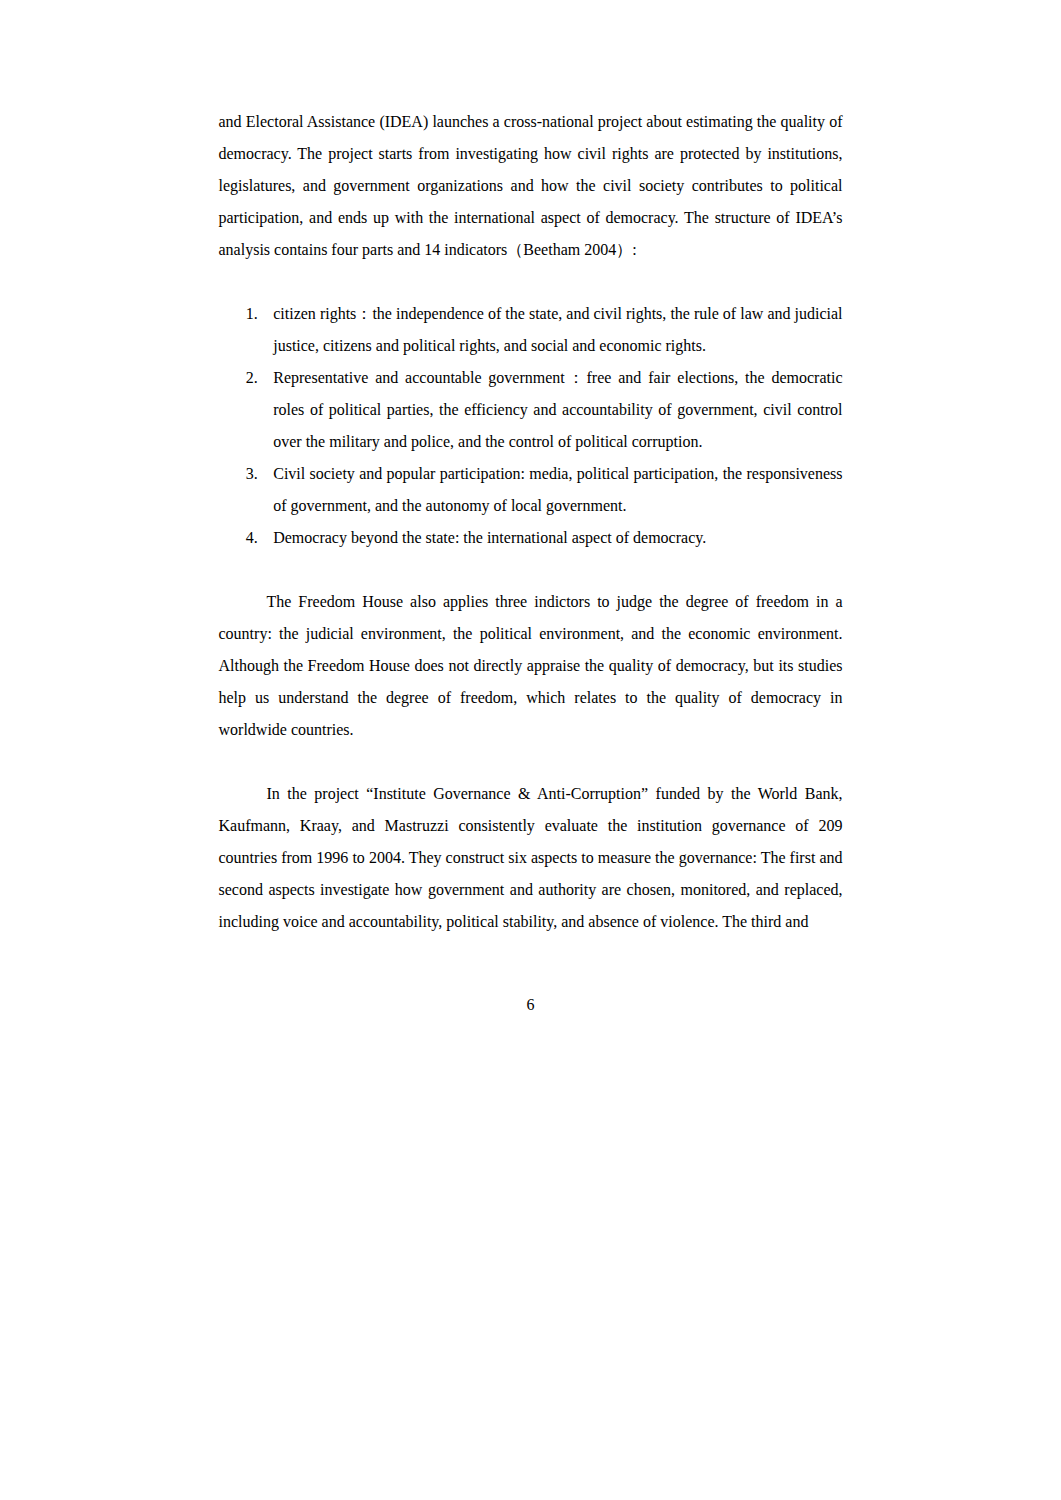and Electoral Assistance (IDEA) launches a cross-national project about estimating the quality of democracy. The project starts from investigating how civil rights are protected by institutions, legislatures, and government organizations and how the civil society contributes to political participation, and ends up with the international aspect of democracy. The structure of IDEA’s analysis contains four parts and 14 indicators（Beetham 2004）:
citizen rights：the independence of the state, and civil rights, the rule of law and judicial justice, citizens and political rights, and social and economic rights.
Representative and accountable government：free and fair elections, the democratic roles of political parties, the efficiency and accountability of government, civil control over the military and police, and the control of political corruption.
Civil society and popular participation: media, political participation, the responsiveness of government, and the autonomy of local government.
Democracy beyond the state: the international aspect of democracy.
The Freedom House also applies three indictors to judge the degree of freedom in a country: the judicial environment, the political environment, and the economic environment. Although the Freedom House does not directly appraise the quality of democracy, but its studies help us understand the degree of freedom, which relates to the quality of democracy in worldwide countries.
In the project “Institute Governance & Anti-Corruption” funded by the World Bank, Kaufmann, Kraay, and Mastruzzi consistently evaluate the institution governance of 209 countries from 1996 to 2004. They construct six aspects to measure the governance: The first and second aspects investigate how government and authority are chosen, monitored, and replaced, including voice and accountability, political stability, and absence of violence. The third and
6